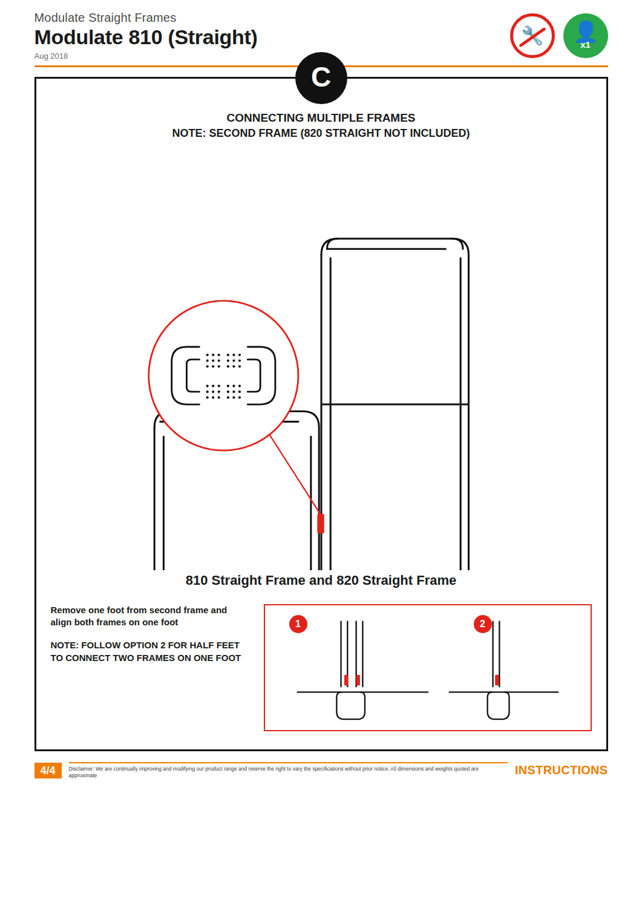Modulate Straight Frames
Modulate 810 (Straight)
Aug 2018
🔧
👤 x1
C
CONNECTING MULTIPLE FRAMES NOTE: SECOND FRAME (820 STRAIGHT NOT INCLUDED)
810 Straight Frame and 820 Straight Frame
Remove one foot from second frame and align both frames on one foot
NOTE: FOLLOW OPTION 2 FOR HALF FEET TO CONNECT TWO FRAMES ON ONE FOOT
1
2
4/4
Disclaimer: We are continually improving and modifying our product range and reserve the right to vary the specifications without prior notice. All dimensions and weights quoted are approximate
INSTRUCTIONS